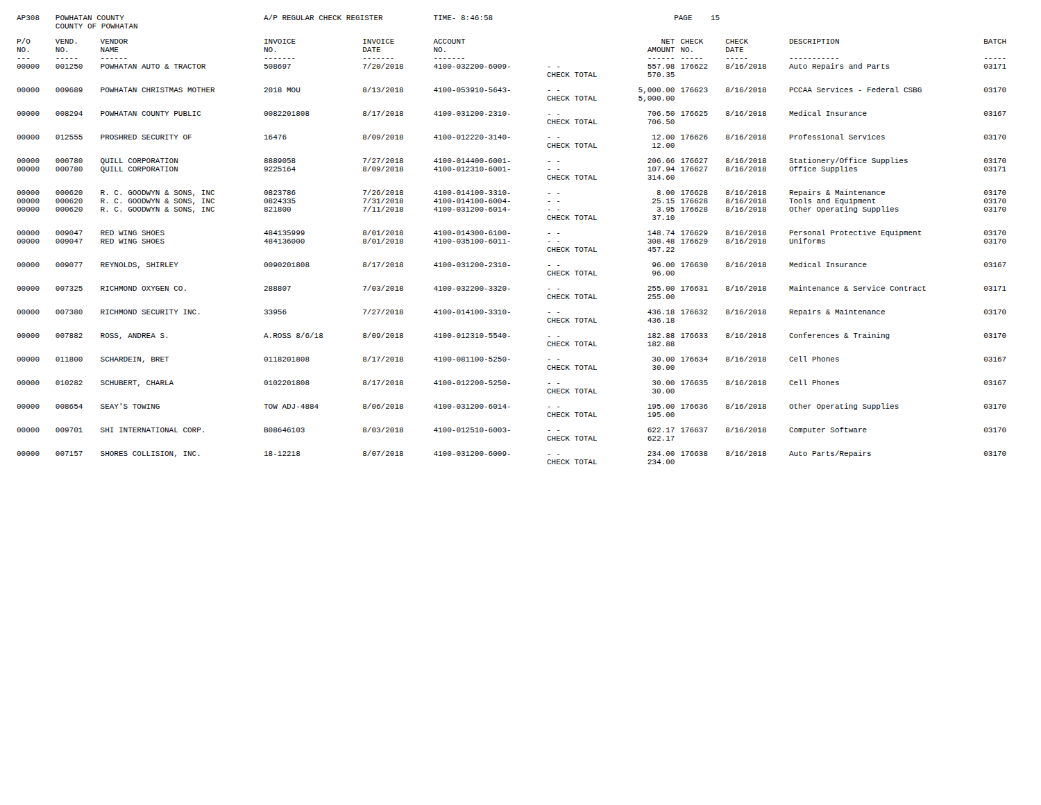| AP308 | POWHATAN COUNTY COUNTY OF POWHATAN | A/P REGULAR CHECK REGISTER | TIME- 8:46:58 | PAGE 15 | | | | |
| --- | --- | --- | --- | --- | --- | --- | --- | --- |
| P/O NO. --- | VEND. NO. ----- | VENDOR NAME ------ | INVOICE NO. ------- | INVOICE DATE ------- | ACCOUNT NO. ------- | | NET AMOUNT ------ | CHECK NO. ----- | CHECK DATE ----- | DESCRIPTION ----------- | BATCH ----- |
| 00000 | 001250 | POWHATAN AUTO & TRACTOR | 508697 | 7/20/2018 | 4100-032200-6009- | - - | 557.98 | 176622 | 8/16/2018 | Auto Repairs and Parts | 03171 |
| | | | | | | CHECK TOTAL | 570.35 | | | | |
| 00000 | 009689 | POWHATAN CHRISTMAS MOTHER | 2018 MOU | 8/13/2018 | 4100-053910-5643- | - - | 5,000.00 | 176623 | 8/16/2018 | PCCAA Services - Federal CSBG | 03170 |
| | | | | | | CHECK TOTAL | 5,000.00 | | | | |
| 00000 | 008294 | POWHATAN COUNTY PUBLIC | 0082201808 | 8/17/2018 | 4100-031200-2310- | - - | 706.50 | 176625 | 8/16/2018 | Medical Insurance | 03167 |
| | | | | | | CHECK TOTAL | 706.50 | | | | |
| 00000 | 012555 | PROSHRED SECURITY OF | 16476 | 8/09/2018 | 4100-012220-3140- | - - | 12.00 | 176626 | 8/16/2018 | Professional Services | 03170 |
| | | | | | | CHECK TOTAL | 12.00 | | | | |
| 00000 | 000780 | QUILL CORPORATION | 8889058 | 7/27/2018 | 4100-014400-6001- | - - | 206.66 | 176627 | 8/16/2018 | Stationery/Office Supplies | 03170 |
| 00000 | 000780 | QUILL CORPORATION | 9225164 | 8/09/2018 | 4100-012310-6001- | - - | 107.94 | 176627 | 8/16/2018 | Office Supplies | 03171 |
| | | | | | | CHECK TOTAL | 314.60 | | | | |
| 00000 | 000620 | R. C. GOODWYN & SONS, INC | 0823786 | 7/26/2018 | 4100-014100-3310- | - - | 8.00 | 176628 | 8/16/2018 | Repairs & Maintenance | 03170 |
| 00000 | 000620 | R. C. GOODWYN & SONS, INC | 0824335 | 7/31/2018 | 4100-014100-6004- | - - | 25.15 | 176628 | 8/16/2018 | Tools and Equipment | 03170 |
| 00000 | 000620 | R. C. GOODWYN & SONS, INC | 821800 | 7/11/2018 | 4100-031200-6014- | - - | 3.95 | 176628 | 8/16/2018 | Other Operating Supplies | 03170 |
| | | | | | | CHECK TOTAL | 37.10 | | | | |
| 00000 | 009047 | RED WING SHOES | 484135999 | 8/01/2018 | 4100-014300-6100- | - - | 148.74 | 176629 | 8/16/2018 | Personal Protective Equipment | 03170 |
| 00000 | 009047 | RED WING SHOES | 484136000 | 8/01/2018 | 4100-035100-6011- | - - | 308.48 | 176629 | 8/16/2018 | Uniforms | 03170 |
| | | | | | | CHECK TOTAL | 457.22 | | | | |
| 00000 | 009077 | REYNOLDS, SHIRLEY | 0090201808 | 8/17/2018 | 4100-031200-2310- | - - | 96.00 | 176630 | 8/16/2018 | Medical Insurance | 03167 |
| | | | | | | CHECK TOTAL | 96.00 | | | | |
| 00000 | 007325 | RICHMOND OXYGEN CO. | 288807 | 7/03/2018 | 4100-032200-3320- | - - | 255.00 | 176631 | 8/16/2018 | Maintenance & Service Contract | 03171 |
| | | | | | | CHECK TOTAL | 255.00 | | | | |
| 00000 | 007380 | RICHMOND SECURITY INC. | 33956 | 7/27/2018 | 4100-014100-3310- | - - | 436.18 | 176632 | 8/16/2018 | Repairs & Maintenance | 03170 |
| | | | | | | CHECK TOTAL | 436.18 | | | | |
| 00000 | 007882 | ROSS, ANDREA S. | A.ROSS 8/6/18 | 8/09/2018 | 4100-012310-5540- | - - | 182.88 | 176633 | 8/16/2018 | Conferences & Training | 03170 |
| | | | | | | CHECK TOTAL | 182.88 | | | | |
| 00000 | 011800 | SCHARDEIN, BRET | 0118201808 | 8/17/2018 | 4100-081100-5250- | - - | 30.00 | 176634 | 8/16/2018 | Cell Phones | 03167 |
| | | | | | | CHECK TOTAL | 30.00 | | | | |
| 00000 | 010282 | SCHUBERT, CHARLA | 0102201808 | 8/17/2018 | 4100-012200-5250- | - - | 30.00 | 176635 | 8/16/2018 | Cell Phones | 03167 |
| | | | | | | CHECK TOTAL | 30.00 | | | | |
| 00000 | 008654 | SEAY'S TOWING | TOW ADJ-4884 | 8/06/2018 | 4100-031200-6014- | - - | 195.00 | 176636 | 8/16/2018 | Other Operating Supplies | 03170 |
| | | | | | | CHECK TOTAL | 195.00 | | | | |
| 00000 | 009701 | SHI INTERNATIONAL CORP. | B08646103 | 8/03/2018 | 4100-012510-6003- | - - | 622.17 | 176637 | 8/16/2018 | Computer Software | 03170 |
| | | | | | | CHECK TOTAL | 622.17 | | | | |
| 00000 | 007157 | SHORES COLLISION, INC. | 18-12218 | 8/07/2018 | 4100-031200-6009- | - - | 234.00 | 176638 | 8/16/2018 | Auto Parts/Repairs | 03170 |
| | | | | | | CHECK TOTAL | 234.00 | | | | |